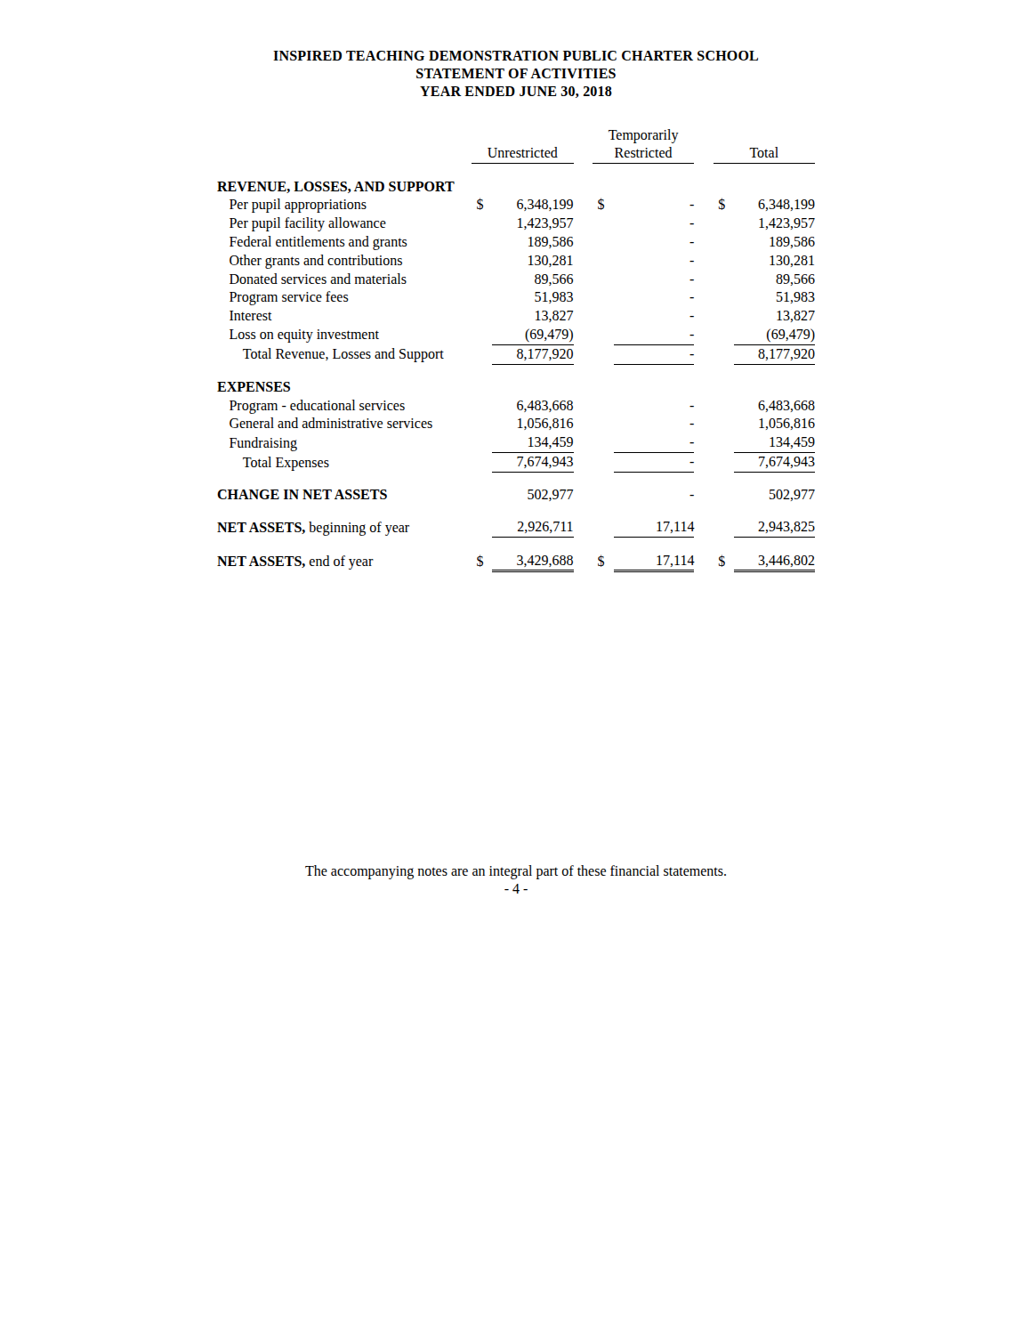INSPIRED TEACHING DEMONSTRATION PUBLIC CHARTER SCHOOL
STATEMENT OF ACTIVITIES
YEAR ENDED JUNE 30, 2018
| | | | Temporarily | | |
| | Unrestricted | | Restricted | | Total |
| REVENUE, LOSSES, AND SUPPORT | |
| Per pupil appropriations | $ | 6,348,199 | | $ | - | | $ | 6,348,199 |
| Per pupil facility allowance | | 1,423,957 | | | - | | | 1,423,957 |
| Federal entitlements and grants | | 189,586 | | | - | | | 189,586 |
| Other grants and contributions | | 130,281 | | | - | | | 130,281 |
| Donated services and materials | | 89,566 | | | - | | | 89,566 |
| Program service fees | | 51,983 | | | - | | | 51,983 |
| Interest | | 13,827 | | | - | | | 13,827 |
| Loss on equity investment | | (69,479) | | | - | | | (69,479) |
| Total Revenue, Losses and Support | | 8,177,920 | | | - | | | 8,177,920 |
| EXPENSES | |
| Program - educational services | | 6,483,668 | | | - | | | 6,483,668 |
| General and administrative services | | 1,056,816 | | | - | | | 1,056,816 |
| Fundraising | | 134,459 | | | - | | | 134,459 |
| Total Expenses | | 7,674,943 | | | - | | | 7,674,943 |
| CHANGE IN NET ASSETS | | 502,977 | | | - | | | 502,977 |
| NET ASSETS, beginning of year | | 2,926,711 | | | 17,114 | | | 2,943,825 |
| NET ASSETS, end of year | $ | 3,429,688 | | $ | 17,114 | | $ | 3,446,802 |
The accompanying notes are an integral part of these financial statements.
- 4 -